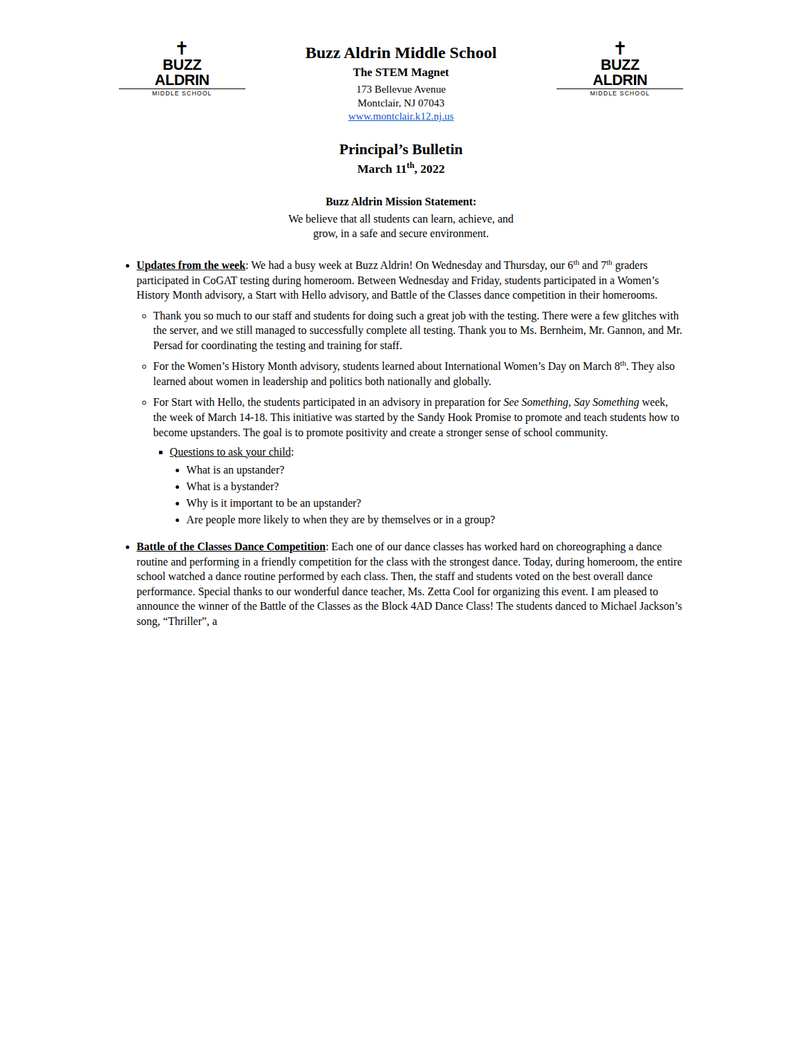✝ BUZZ ALDRIN MIDDLE SCHOOL
Buzz Aldrin Middle School
The STEM Magnet
173 Bellevue Avenue
Montclair, NJ 07043
www.montclair.k12.nj.us
✝ BUZZ ALDRIN MIDDLE SCHOOL
Principal’s Bulletin
March 11th, 2022
Buzz Aldrin Mission Statement:
We believe that all students can learn, achieve, and
grow, in a safe and secure environment.
Updates from the week: We had a busy week at Buzz Aldrin! On Wednesday and Thursday, our 6th and 7th graders participated in CoGAT testing during homeroom. Between Wednesday and Friday, students participated in a Women’s History Month advisory, a Start with Hello advisory, and Battle of the Classes dance competition in their homerooms.
Thank you so much to our staff and students for doing such a great job with the testing. There were a few glitches with the server, and we still managed to successfully complete all testing. Thank you to Ms. Bernheim, Mr. Gannon, and Mr. Persad for coordinating the testing and training for staff.
For the Women’s History Month advisory, students learned about International Women’s Day on March 8th. They also learned about women in leadership and politics both nationally and globally.
For Start with Hello, the students participated in an advisory in preparation for See Something, Say Something week, the week of March 14-18. This initiative was started by the Sandy Hook Promise to promote and teach students how to become upstanders. The goal is to promote positivity and create a stronger sense of school community.
Questions to ask your child:
What is an upstander?
What is a bystander?
Why is it important to be an upstander?
Are people more likely to when they are by themselves or in a group?
Battle of the Classes Dance Competition: Each one of our dance classes has worked hard on choreographing a dance routine and performing in a friendly competition for the class with the strongest dance. Today, during homeroom, the entire school watched a dance routine performed by each class. Then, the staff and students voted on the best overall dance performance. Special thanks to our wonderful dance teacher, Ms. Zetta Cool for organizing this event. I am pleased to announce the winner of the Battle of the Classes as the Block 4AD Dance Class! The students danced to Michael Jackson’s song, “Thriller”, a